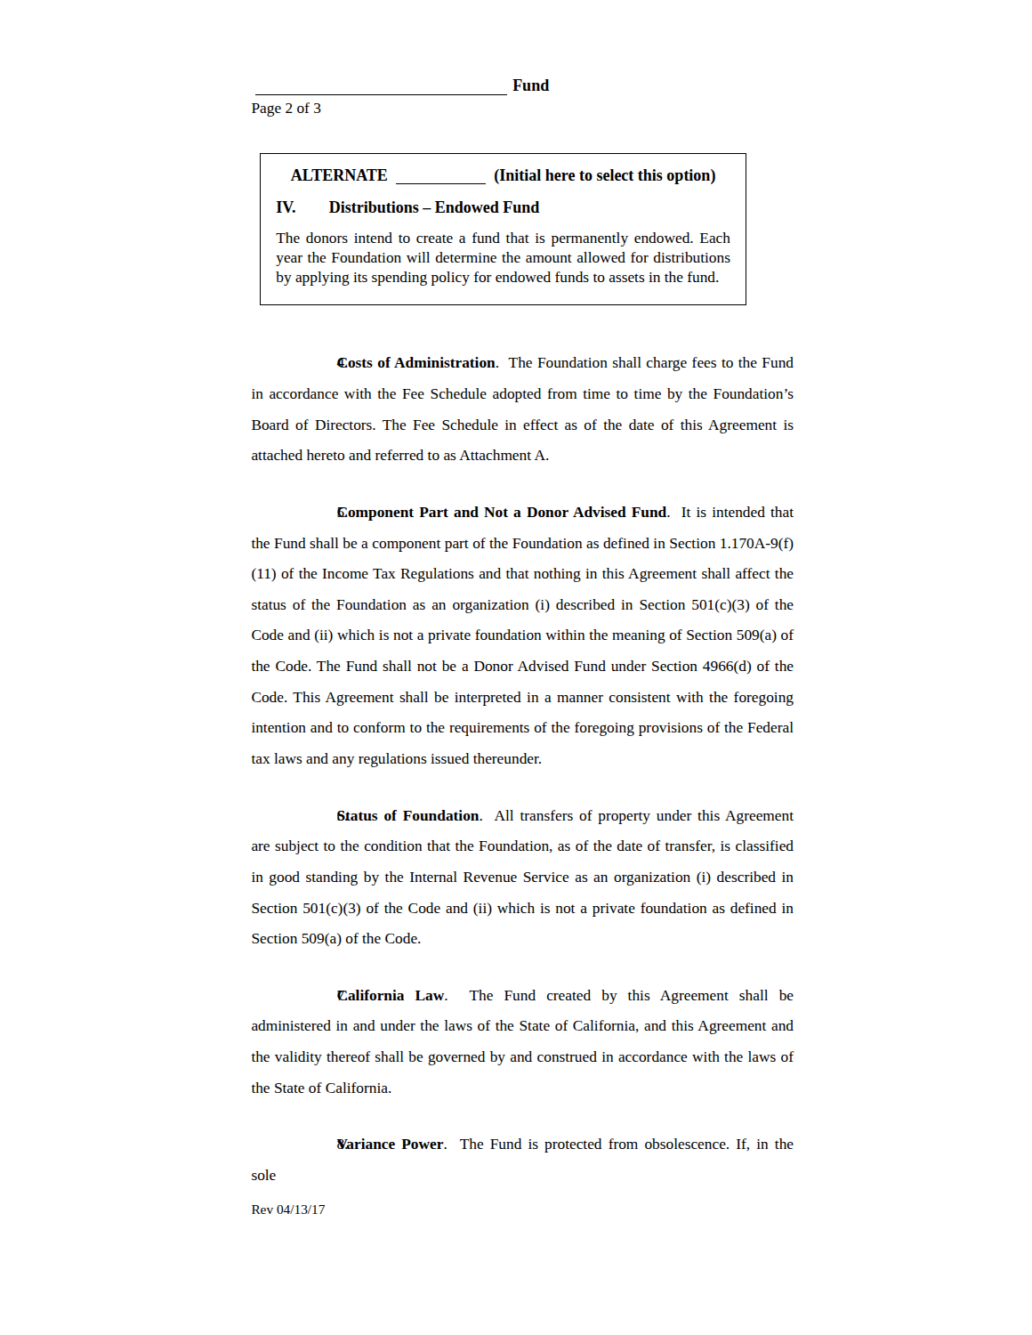Fund
Page 2 of 3
ALTERNATE (Initial here to select this option)
IV. Distributions – Endowed Fund
The donors intend to create a fund that is permanently endowed. Each year the Foundation will determine the amount allowed for distributions by applying its spending policy for endowed funds to assets in the fund.
4. Costs of Administration. The Foundation shall charge fees to the Fund in accordance with the Fee Schedule adopted from time to time by the Foundation’s Board of Directors. The Fee Schedule in effect as of the date of this Agreement is attached hereto and referred to as Attachment A.
5. Component Part and Not a Donor Advised Fund. It is intended that the Fund shall be a component part of the Foundation as defined in Section 1.170A-9(f)(11) of the Income Tax Regulations and that nothing in this Agreement shall affect the status of the Foundation as an organization (i) described in Section 501(c)(3) of the Code and (ii) which is not a private foundation within the meaning of Section 509(a) of the Code. The Fund shall not be a Donor Advised Fund under Section 4966(d) of the Code. This Agreement shall be interpreted in a manner consistent with the foregoing intention and to conform to the requirements of the foregoing provisions of the Federal tax laws and any regulations issued thereunder.
6. Status of Foundation. All transfers of property under this Agreement are subject to the condition that the Foundation, as of the date of transfer, is classified in good standing by the Internal Revenue Service as an organization (i) described in Section 501(c)(3) of the Code and (ii) which is not a private foundation as defined in Section 509(a) of the Code.
7. California Law. The Fund created by this Agreement shall be administered in and under the laws of the State of California, and this Agreement and the validity thereof shall be governed by and construed in accordance with the laws of the State of California.
8. Variance Power. The Fund is protected from obsolescence. If, in the sole
Rev 04/13/17